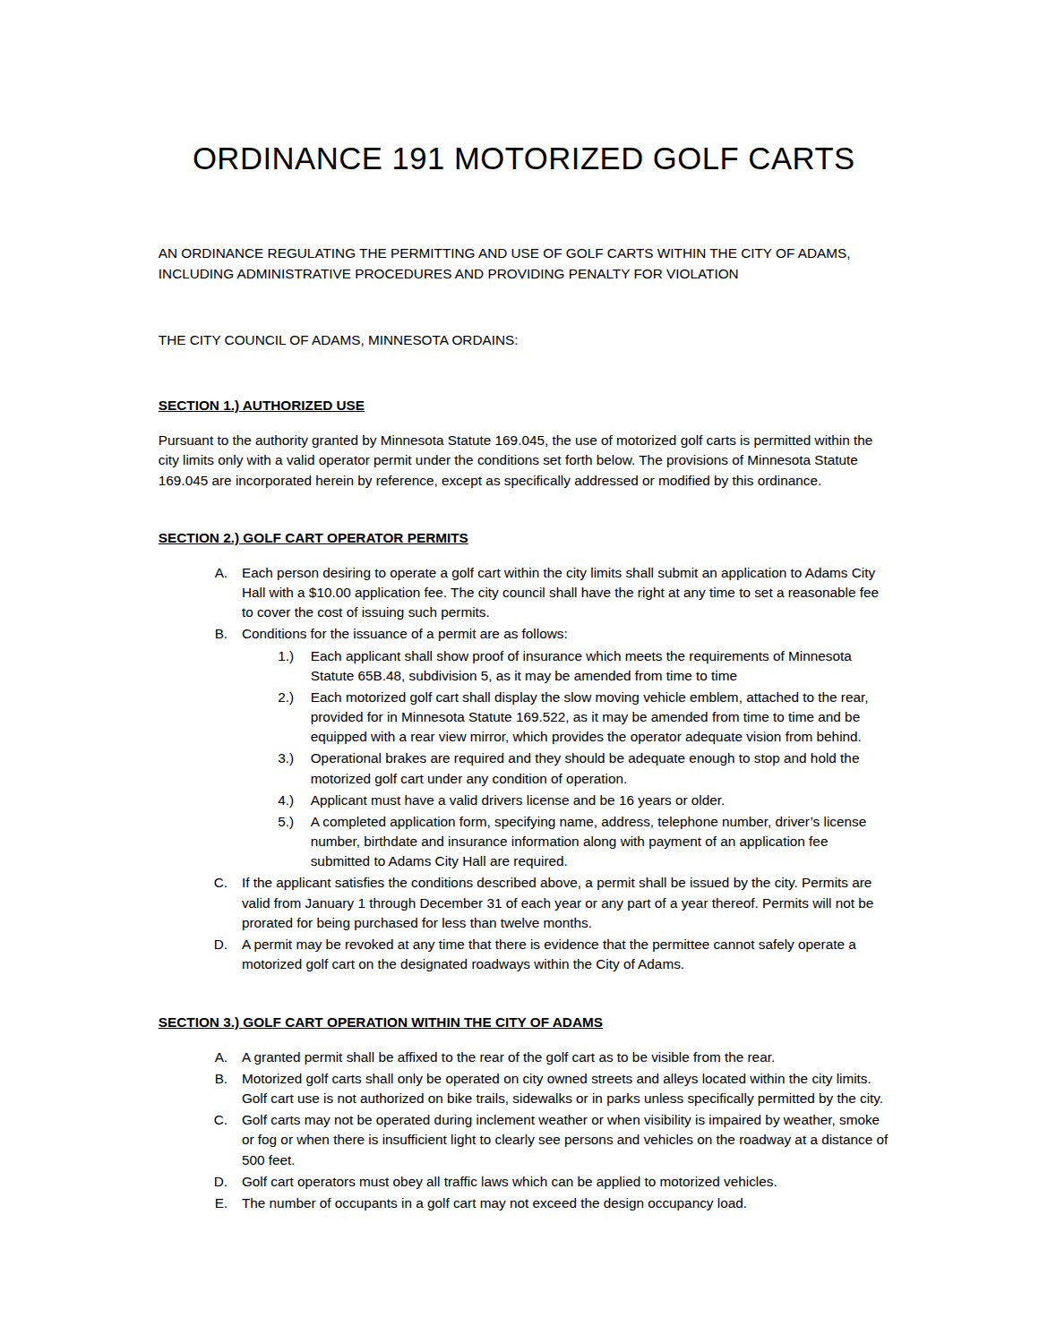ORDINANCE 191 MOTORIZED GOLF CARTS
An ordinance regulating the permitting and use of golf carts within the City of Adams, including administrative procedures and providing penalty for violation
The City Council of Adams, Minnesota ordains:
Section 1.) Authorized Use
Pursuant to the authority granted by Minnesota Statute 169.045, the use of motorized golf carts is permitted within the city limits only with a valid operator permit under the conditions set forth below. The provisions of Minnesota Statute 169.045 are incorporated herein by reference, except as specifically addressed or modified by this ordinance.
Section 2.) Golf Cart Operator Permits
Each person desiring to operate a golf cart within the city limits shall submit an application to Adams City Hall with a $10.00 application fee. The city council shall have the right at any time to set a reasonable fee to cover the cost of issuing such permits.
Conditions for the issuance of a permit are as follows:
Each applicant shall show proof of insurance which meets the requirements of Minnesota Statute 65B.48, subdivision 5, as it may be amended from time to time
Each motorized golf cart shall display the slow moving vehicle emblem, attached to the rear, provided for in Minnesota Statute 169.522, as it may be amended from time to time and be equipped with a rear view mirror, which provides the operator adequate vision from behind.
Operational brakes are required and they should be adequate enough to stop and hold the motorized golf cart under any condition of operation.
Applicant must have a valid drivers license and be 16 years or older.
A completed application form, specifying name, address, telephone number, driver’s license number, birthdate and insurance information along with payment of an application fee submitted to Adams City Hall are required.
If the applicant satisfies the conditions described above, a permit shall be issued by the city. Permits are valid from January 1 through December 31 of each year or any part of a year thereof. Permits will not be prorated for being purchased for less than twelve months.
A permit may be revoked at any time that there is evidence that the permittee cannot safely operate a motorized golf cart on the designated roadways within the City of Adams.
Section 3.) Golf Cart Operation Within the City of Adams
A granted permit shall be affixed to the rear of the golf cart as to be visible from the rear.
Motorized golf carts shall only be operated on city owned streets and alleys located within the city limits. Golf cart use is not authorized on bike trails, sidewalks or in parks unless specifically permitted by the city.
Golf carts may not be operated during inclement weather or when visibility is impaired by weather, smoke or fog or when there is insufficient light to clearly see persons and vehicles on the roadway at a distance of 500 feet.
Golf cart operators must obey all traffic laws which can be applied to motorized vehicles.
The number of occupants in a golf cart may not exceed the design occupancy load.